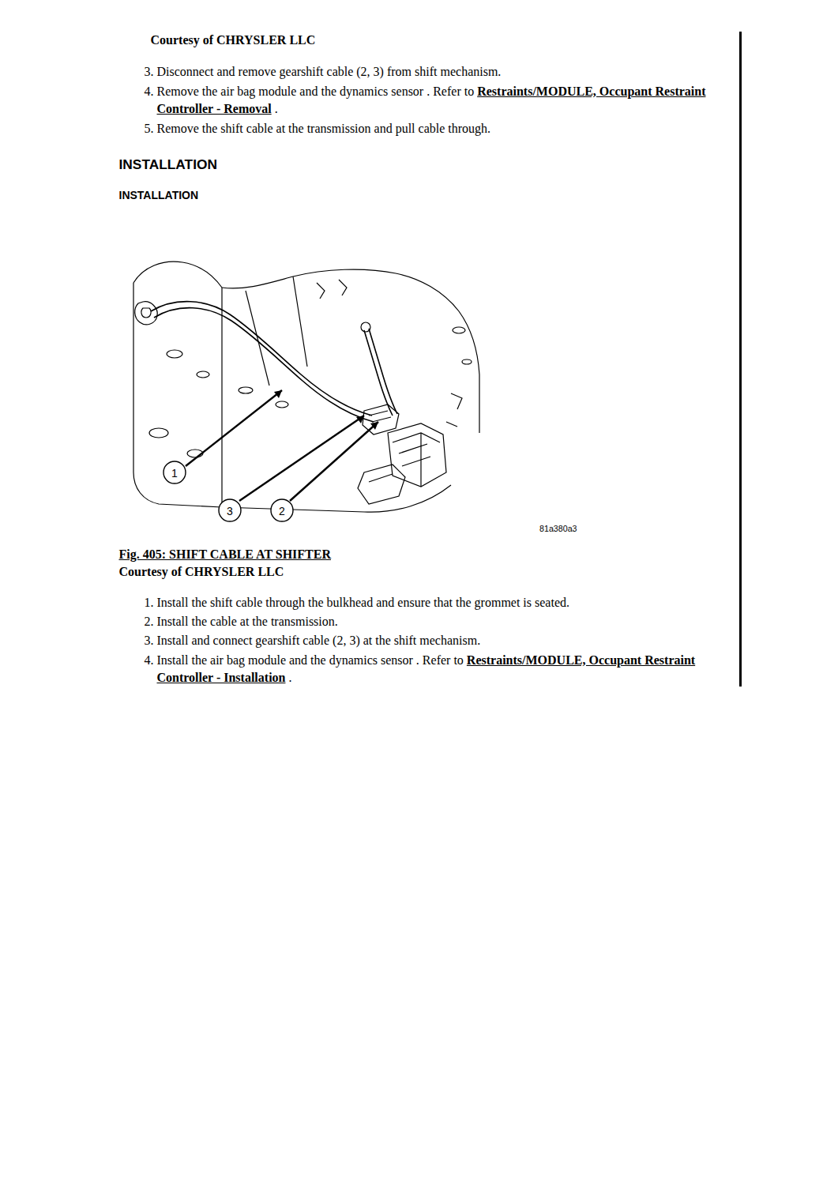Courtesy of CHRYSLER LLC
Disconnect and remove gearshift cable (2, 3) from shift mechanism.
Remove the air bag module and the dynamics sensor . Refer to Restraints/MODULE, Occupant Restraint Controller - Removal .
Remove the shift cable at the transmission and pull cable through.
INSTALLATION
INSTALLATION
1 2 3
81a380a3
Fig. 405: SHIFT CABLE AT SHIFTER Courtesy of CHRYSLER LLC
Install the shift cable through the bulkhead and ensure that the grommet is seated.
Install the cable at the transmission.
Install and connect gearshift cable (2, 3) at the shift mechanism.
Install the air bag module and the dynamics sensor . Refer to Restraints/MODULE, Occupant Restraint Controller - Installation .